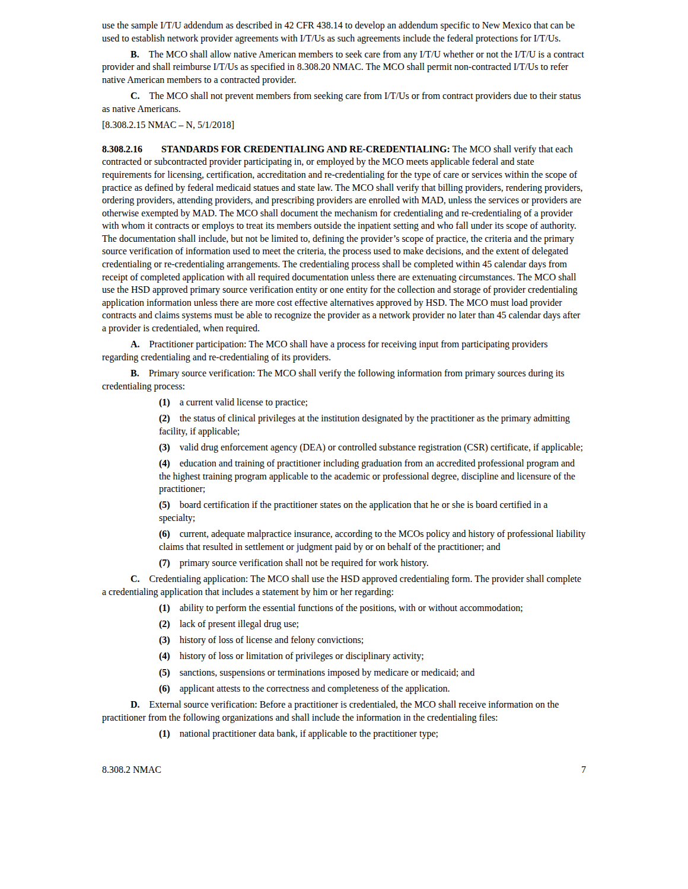use the sample I/T/U addendum as described in 42 CFR 438.14 to develop an addendum specific to New Mexico that can be used to establish network provider agreements with I/T/Us as such agreements include the federal protections for I/T/Us.
B. The MCO shall allow native American members to seek care from any I/T/U whether or not the I/T/U is a contract provider and shall reimburse I/T/Us as specified in 8.308.20 NMAC. The MCO shall permit non-contracted I/T/Us to refer native American members to a contracted provider.
C. The MCO shall not prevent members from seeking care from I/T/Us or from contract providers due to their status as native Americans.
[8.308.2.15 NMAC – N, 5/1/2018]
8.308.2.16  STANDARDS FOR CREDENTIALING AND RE-CREDENTIALING: The MCO shall verify that each contracted or subcontracted provider participating in, or employed by the MCO meets applicable federal and state requirements for licensing, certification, accreditation and re-credentialing for the type of care or services within the scope of practice as defined by federal medicaid statues and state law. The MCO shall verify that billing providers, rendering providers, ordering providers, attending providers, and prescribing providers are enrolled with MAD, unless the services or providers are otherwise exempted by MAD. The MCO shall document the mechanism for credentialing and re-credentialing of a provider with whom it contracts or employs to treat its members outside the inpatient setting and who fall under its scope of authority. The documentation shall include, but not be limited to, defining the provider’s scope of practice, the criteria and the primary source verification of information used to meet the criteria, the process used to make decisions, and the extent of delegated credentialing or re-credentialing arrangements. The credentialing process shall be completed within 45 calendar days from receipt of completed application with all required documentation unless there are extenuating circumstances. The MCO shall use the HSD approved primary source verification entity or one entity for the collection and storage of provider credentialing application information unless there are more cost effective alternatives approved by HSD. The MCO must load provider contracts and claims systems must be able to recognize the provider as a network provider no later than 45 calendar days after a provider is credentialed, when required.
A. Practitioner participation: The MCO shall have a process for receiving input from participating providers regarding credentialing and re-credentialing of its providers.
B. Primary source verification: The MCO shall verify the following information from primary sources during its credentialing process:
(1) a current valid license to practice;
(2) the status of clinical privileges at the institution designated by the practitioner as the primary admitting facility, if applicable;
(3) valid drug enforcement agency (DEA) or controlled substance registration (CSR) certificate, if applicable;
(4) education and training of practitioner including graduation from an accredited professional program and the highest training program applicable to the academic or professional degree, discipline and licensure of the practitioner;
(5) board certification if the practitioner states on the application that he or she is board certified in a specialty;
(6) current, adequate malpractice insurance, according to the MCOs policy and history of professional liability claims that resulted in settlement or judgment paid by or on behalf of the practitioner; and
(7) primary source verification shall not be required for work history.
C. Credentialing application: The MCO shall use the HSD approved credentialing form. The provider shall complete a credentialing application that includes a statement by him or her regarding:
(1) ability to perform the essential functions of the positions, with or without accommodation;
(2) lack of present illegal drug use;
(3) history of loss of license and felony convictions;
(4) history of loss or limitation of privileges or disciplinary activity;
(5) sanctions, suspensions or terminations imposed by medicare or medicaid; and
(6) applicant attests to the correctness and completeness of the application.
D. External source verification: Before a practitioner is credentialed, the MCO shall receive information on the practitioner from the following organizations and shall include the information in the credentialing files:
(1) national practitioner data bank, if applicable to the practitioner type;
8.308.2 NMAC 7